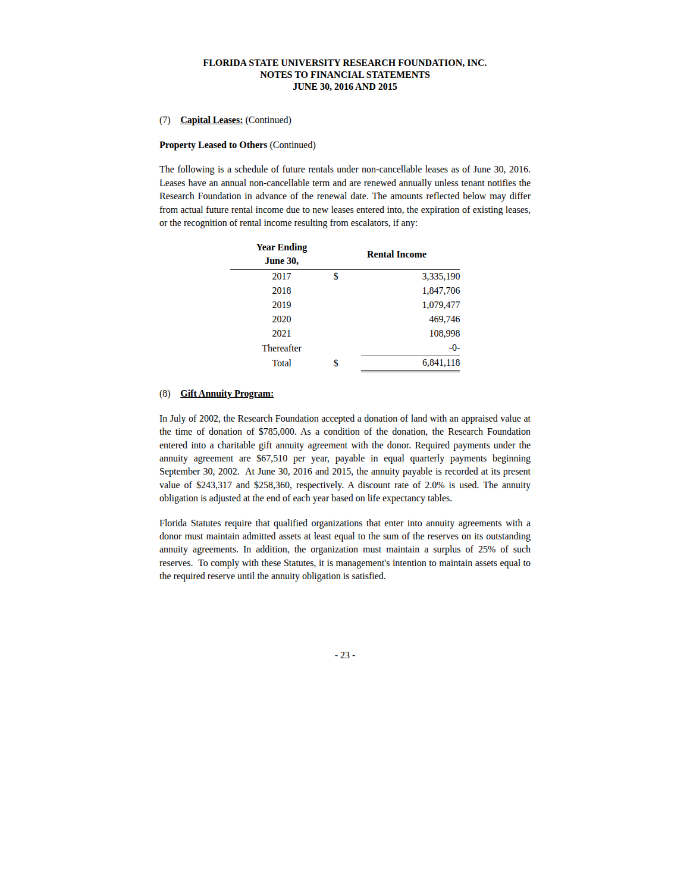FLORIDA STATE UNIVERSITY RESEARCH FOUNDATION, INC.
NOTES TO FINANCIAL STATEMENTS
JUNE 30, 2016 AND 2015
(7) Capital Leases: (Continued)
Property Leased to Others (Continued)
The following is a schedule of future rentals under non-cancellable leases as of June 30, 2016. Leases have an annual non-cancellable term and are renewed annually unless tenant notifies the Research Foundation in advance of the renewal date. The amounts reflected below may differ from actual future rental income due to new leases entered into, the expiration of existing leases, or the recognition of rental income resulting from escalators, if any:
| Year Ending June 30, | Rental Income |
| --- | --- |
| 2017 | $ | 3,335,190 |
| 2018 | | 1,847,706 |
| 2019 | | 1,079,477 |
| 2020 | | 469,746 |
| 2021 | | 108,998 |
| Thereafter | | -0- |
| Total | $ | 6,841,118 |
(8) Gift Annuity Program:
In July of 2002, the Research Foundation accepted a donation of land with an appraised value at the time of donation of $785,000. As a condition of the donation, the Research Foundation entered into a charitable gift annuity agreement with the donor. Required payments under the annuity agreement are $67,510 per year, payable in equal quarterly payments beginning September 30, 2002. At June 30, 2016 and 2015, the annuity payable is recorded at its present value of $243,317 and $258,360, respectively. A discount rate of 2.0% is used. The annuity obligation is adjusted at the end of each year based on life expectancy tables.
Florida Statutes require that qualified organizations that enter into annuity agreements with a donor must maintain admitted assets at least equal to the sum of the reserves on its outstanding annuity agreements. In addition, the organization must maintain a surplus of 25% of such reserves. To comply with these Statutes, it is management's intention to maintain assets equal to the required reserve until the annuity obligation is satisfied.
- 23 -